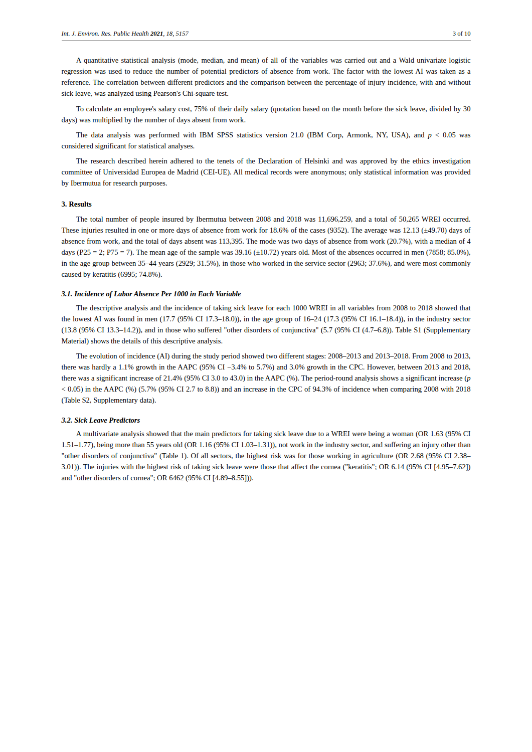Int. J. Environ. Res. Public Health 2021, 18, 5157 3 of 10
A quantitative statistical analysis (mode, median, and mean) of all of the variables was carried out and a Wald univariate logistic regression was used to reduce the number of potential predictors of absence from work. The factor with the lowest AI was taken as a reference. The correlation between different predictors and the comparison between the percentage of injury incidence, with and without sick leave, was analyzed using Pearson's Chi-square test.
To calculate an employee's salary cost, 75% of their daily salary (quotation based on the month before the sick leave, divided by 30 days) was multiplied by the number of days absent from work.
The data analysis was performed with IBM SPSS statistics version 21.0 (IBM Corp, Armonk, NY, USA), and p < 0.05 was considered significant for statistical analyses.
The research described herein adhered to the tenets of the Declaration of Helsinki and was approved by the ethics investigation committee of Universidad Europea de Madrid (CEI-UE). All medical records were anonymous; only statistical information was provided by Ibermutua for research purposes.
3. Results
The total number of people insured by Ibermutua between 2008 and 2018 was 11,696,259, and a total of 50,265 WREI occurred. These injuries resulted in one or more days of absence from work for 18.6% of the cases (9352). The average was 12.13 (±49.70) days of absence from work, and the total of days absent was 113,395. The mode was two days of absence from work (20.7%), with a median of 4 days (P25 = 2; P75 = 7). The mean age of the sample was 39.16 (±10.72) years old. Most of the absences occurred in men (7858; 85.0%), in the age group between 35–44 years (2929; 31.5%), in those who worked in the service sector (2963; 37.6%), and were most commonly caused by keratitis (6995; 74.8%).
3.1. Incidence of Labor Absence Per 1000 in Each Variable
The descriptive analysis and the incidence of taking sick leave for each 1000 WREI in all variables from 2008 to 2018 showed that the lowest AI was found in men (17.7 (95% CI 17.3–18.0)), in the age group of 16–24 (17.3 (95% CI 16.1–18.4)), in the industry sector (13.8 (95% CI 13.3–14.2)), and in those who suffered "other disorders of conjunctiva" (5.7 (95% CI (4.7–6.8)). Table S1 (Supplementary Material) shows the details of this descriptive analysis.
The evolution of incidence (AI) during the study period showed two different stages: 2008–2013 and 2013–2018. From 2008 to 2013, there was hardly a 1.1% growth in the AAPC (95% CI −3.4% to 5.7%) and 3.0% growth in the CPC. However, between 2013 and 2018, there was a significant increase of 21.4% (95% CI 3.0 to 43.0) in the AAPC (%). The period-round analysis shows a significant increase (p < 0.05) in the AAPC (%) (5.7% (95% CI 2.7 to 8.8)) and an increase in the CPC of 94.3% of incidence when comparing 2008 with 2018 (Table S2, Supplementary data).
3.2. Sick Leave Predictors
A multivariate analysis showed that the main predictors for taking sick leave due to a WREI were being a woman (OR 1.63 (95% CI 1.51–1.77), being more than 55 years old (OR 1.16 (95% CI 1.03–1.31)), not work in the industry sector, and suffering an injury other than "other disorders of conjunctiva" (Table 1). Of all sectors, the highest risk was for those working in agriculture (OR 2.68 (95% CI 2.38–3.01)). The injuries with the highest risk of taking sick leave were those that affect the cornea ("keratitis"; OR 6.14 (95% CI [4.95–7.62]) and "other disorders of cornea"; OR 6462 (95% CI [4.89–8.55])).